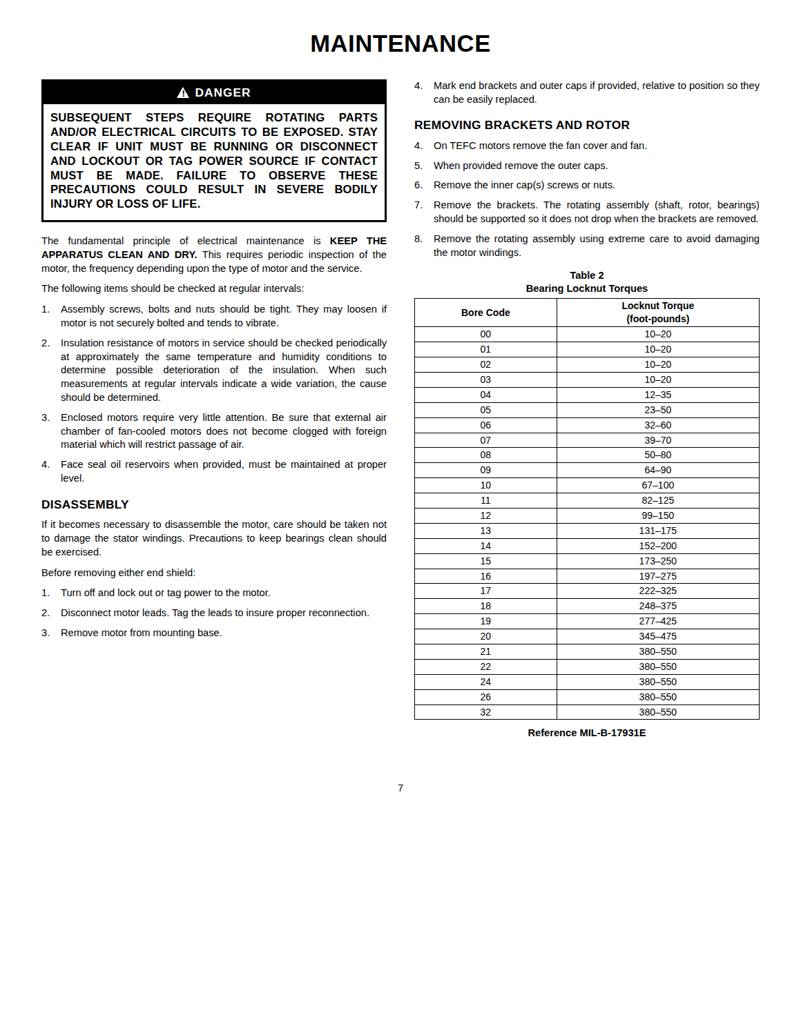MAINTENANCE
DANGER
SUBSEQUENT STEPS REQUIRE ROTATING PARTS AND/OR ELECTRICAL CIRCUITS TO BE EXPOSED. STAY CLEAR IF UNIT MUST BE RUNNING OR DISCONNECT AND LOCKOUT OR TAG POWER SOURCE IF CONTACT MUST BE MADE. FAILURE TO OBSERVE THESE PRECAUTIONS COULD RESULT IN SEVERE BODILY INJURY OR LOSS OF LIFE.
The fundamental principle of electrical maintenance is KEEP THE APPARATUS CLEAN AND DRY. This requires periodic inspection of the motor, the frequency depending upon the type of motor and the service.
The following items should be checked at regular intervals:
1. Assembly screws, bolts and nuts should be tight. They may loosen if motor is not securely bolted and tends to vibrate.
2. Insulation resistance of motors in service should be checked periodically at approximately the same temperature and humidity conditions to determine possible deterioration of the insulation. When such measurements at regular intervals indicate a wide variation, the cause should be determined.
3. Enclosed motors require very little attention. Be sure that external air chamber of fan-cooled motors does not become clogged with foreign material which will restrict passage of air.
4. Face seal oil reservoirs when provided, must be maintained at proper level.
DISASSEMBLY
If it becomes necessary to disassemble the motor, care should be taken not to damage the stator windings. Precautions to keep bearings clean should be exercised.
Before removing either end shield:
1. Turn off and lock out or tag power to the motor.
2. Disconnect motor leads. Tag the leads to insure proper reconnection.
3. Remove motor from mounting base.
4. Mark end brackets and outer caps if provided, relative to position so they can be easily replaced.
REMOVING BRACKETS AND ROTOR
4. On TEFC motors remove the fan cover and fan.
5. When provided remove the outer caps.
6. Remove the inner cap(s) screws or nuts.
7. Remove the brackets. The rotating assembly (shaft, rotor, bearings) should be supported so it does not drop when the brackets are removed.
8. Remove the rotating assembly using extreme care to avoid damaging the motor windings.
Table 2
Bearing Locknut Torques
| Bore Code | Locknut Torque (foot-pounds) |
| --- | --- |
| 00 | 10–20 |
| 01 | 10–20 |
| 02 | 10–20 |
| 03 | 10–20 |
| 04 | 12–35 |
| 05 | 23–50 |
| 06 | 32–60 |
| 07 | 39–70 |
| 08 | 50–80 |
| 09 | 64–90 |
| 10 | 67–100 |
| 11 | 82–125 |
| 12 | 99–150 |
| 13 | 131–175 |
| 14 | 152–200 |
| 15 | 173–250 |
| 16 | 197–275 |
| 17 | 222–325 |
| 18 | 248–375 |
| 19 | 277–425 |
| 20 | 345–475 |
| 21 | 380–550 |
| 22 | 380–550 |
| 24 | 380–550 |
| 26 | 380–550 |
| 32 | 380–550 |
Reference MIL-B-17931E
7